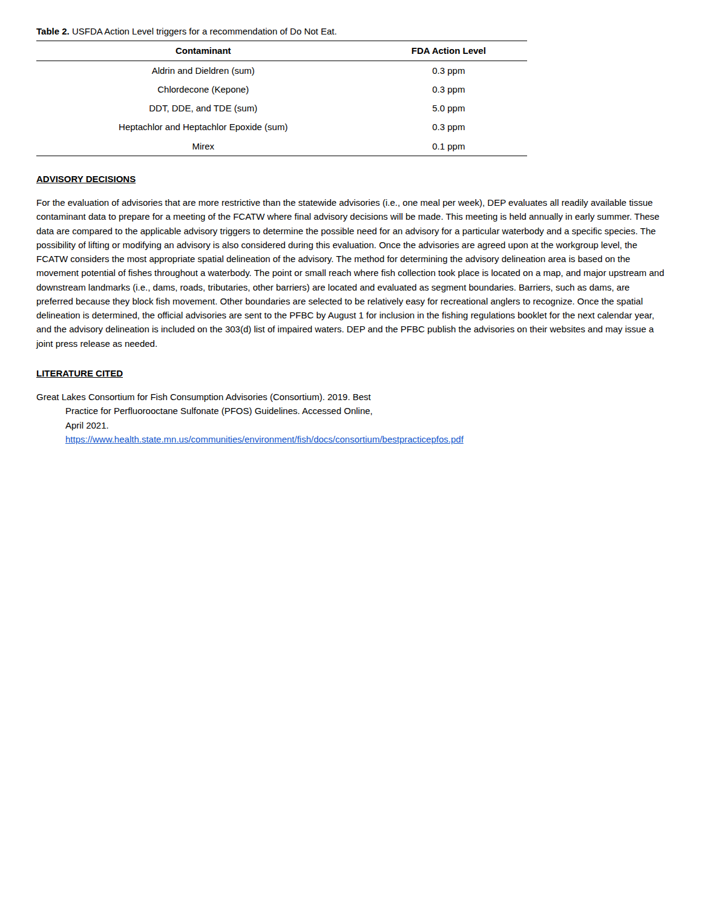Table 2. USFDA Action Level triggers for a recommendation of Do Not Eat.
| Contaminant | FDA Action Level |
| --- | --- |
| Aldrin and Dieldren (sum) | 0.3 ppm |
| Chlordecone (Kepone) | 0.3 ppm |
| DDT, DDE, and TDE (sum) | 5.0 ppm |
| Heptachlor and Heptachlor Epoxide (sum) | 0.3 ppm |
| Mirex | 0.1 ppm |
ADVISORY DECISIONS
For the evaluation of advisories that are more restrictive than the statewide advisories (i.e., one meal per week), DEP evaluates all readily available tissue contaminant data to prepare for a meeting of the FCATW where final advisory decisions will be made. This meeting is held annually in early summer. These data are compared to the applicable advisory triggers to determine the possible need for an advisory for a particular waterbody and a specific species. The possibility of lifting or modifying an advisory is also considered during this evaluation. Once the advisories are agreed upon at the workgroup level, the FCATW considers the most appropriate spatial delineation of the advisory. The method for determining the advisory delineation area is based on the movement potential of fishes throughout a waterbody. The point or small reach where fish collection took place is located on a map, and major upstream and downstream landmarks (i.e., dams, roads, tributaries, other barriers) are located and evaluated as segment boundaries. Barriers, such as dams, are preferred because they block fish movement. Other boundaries are selected to be relatively easy for recreational anglers to recognize. Once the spatial delineation is determined, the official advisories are sent to the PFBC by August 1 for inclusion in the fishing regulations booklet for the next calendar year, and the advisory delineation is included on the 303(d) list of impaired waters. DEP and the PFBC publish the advisories on their websites and may issue a joint press release as needed.
LITERATURE CITED
Great Lakes Consortium for Fish Consumption Advisories (Consortium). 2019. Best Practice for Perfluorooctane Sulfonate (PFOS) Guidelines. Accessed Online, April 2021. https://www.health.state.mn.us/communities/environment/fish/docs/consortium/bestpracticepfos.pdf